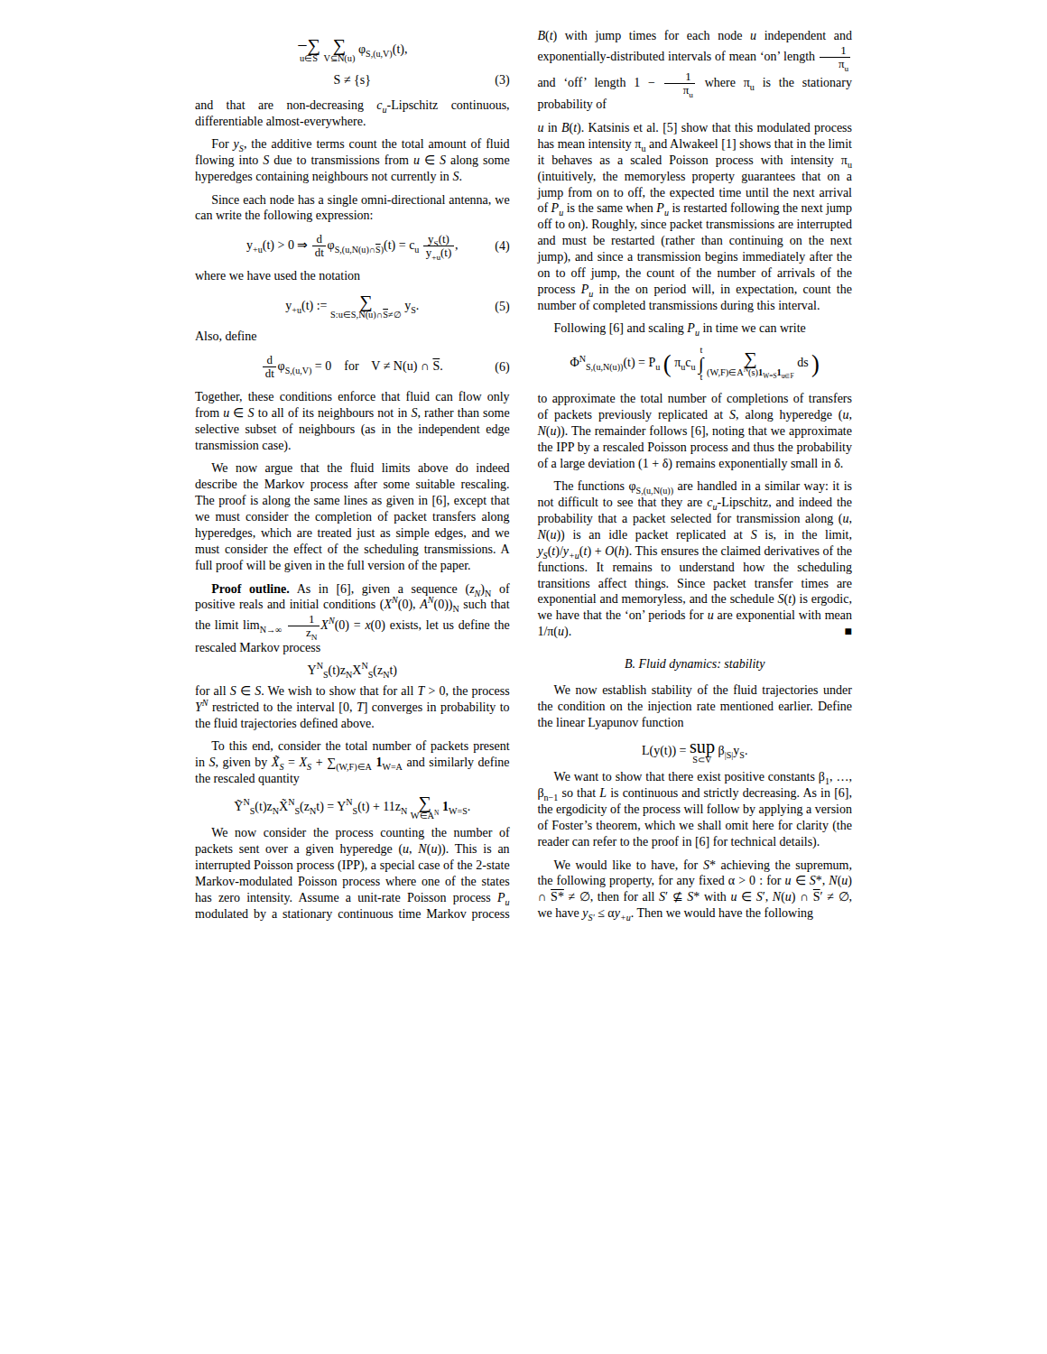−∑u∈S ∑V⊆N(u) φS,(u,V)(t),
S ≠ {s} (3)
and that are non-decreasing cu-Lipschitz continuous, differentiable almost-everywhere.
For yS, the additive terms count the total amount of fluid flowing into S due to transmissions from u ∈ S along some hyperedges containing neighbours not currently in S.
Since each node has a single omni-directional antenna, we can write the following expression:
y+u(t) > 0 ⇒ ddtφS,(u,N(u)∩S)(t) = cu yS(t) y+u(t), (4)
where we have used the notation
y+u(t) := ∑S:u∈S,N(u)∩S≠∅ yS. (5)
Also, define
ddtφS,(u,V) = 0 for V ≠ N(u) ∩ S. (6)
Together, these conditions enforce that fluid can flow only from u ∈ S to all of its neighbours not in S, rather than some selective subset of neighbours (as in the independent edge transmission case).
We now argue that the fluid limits above do indeed describe the Markov process after some suitable rescaling. The proof is along the same lines as given in [6], except that we must consider the completion of packet transfers along hyperedges, which are treated just as simple edges, and we must consider the effect of the scheduling transmissions. A full proof will be given in the full version of the paper.
Proof outline. As in [6], given a sequence (zN)N of positive reals and initial conditions (XN(0), AN(0))N such that the limit limN→∞ 1 zN XN(0) = x(0) exists, let us define the rescaled Markov process
YNS(t)zNXNS(zNt)
for all S ∈ S. We wish to show that for all T > 0, the process YN restricted to the interval [0, T] converges in probability to the fluid trajectories defined above.
To this end, consider the total number of packets present in S, given by X̃S = XS + ∑(W,F)∈A 1W=A and similarly define the rescaled quantity
ỸNS(t)zNX̃NS(zNt) = YNS(t) + 11zN ∑W∈AN 1W=S.
We now consider the process counting the number of packets sent over a given hyperedge (u, N(u)). This is an interrupted Poisson process (IPP), a special case of the 2-state Markov-modulated Poisson process where one of the states has zero intensity. Assume a unit-rate Poisson process Pu modulated by a stationary continuous time Markov process B(t) with jump times for each node u independent and exponentially-distributed intervals of mean ‘on’ length 1 πu and ‘off’ length 1 − 1 πu where πu is the stationary probability of
u in B(t). Katsinis et al. [5] show that this modulated process has mean intensity πu and Alwakeel [1] shows that in the limit it behaves as a scaled Poisson process with intensity πu (intuitively, the memoryless property guarantees that on a jump from on to off, the expected time until the next arrival of Pu is the same when Pu is restarted following the next jump off to on). Roughly, since packet transmissions are interrupted and must be restarted (rather than continuing on the next jump), and since a transmission begins immediately after the on to off jump, the count of the number of arrivals of the process Pu in the on period will, in expectation, count the number of completed transmissions during this interval.
Following [6] and scaling Pu in time we can write
ΦNS,(u,N(u))(t) = Pu ( πucu t∫t ∑(W,F)∈AN(s)1W=S1u∈F ds )
to approximate the total number of completions of transfers of packets previously replicated at S, along hyperedge (u, N(u)). The remainder follows [6], noting that we approximate the IPP by a rescaled Poisson process and thus the probability of a large deviation (1 + δ) remains exponentially small in δ.
The functions φS,(u,N(u)) are handled in a similar way: it is not difficult to see that they are cu-Lipschitz, and indeed the probability that a packet selected for transmission along (u, N(u)) is an idle packet replicated at S is, in the limit, yS(t)/y+u(t) + O(h). This ensures the claimed derivatives of the functions. It remains to understand how the scheduling transitions affect things. Since packet transfer times are exponential and memoryless, and the schedule S(t) is ergodic, we have that the ‘on’ periods for u are exponential with mean 1/π(u). ■
B. Fluid dynamics: stability
We now establish stability of the fluid trajectories under the condition on the injection rate mentioned earlier. Define the linear Lyapunov function
L(y(t)) = sup S⊂V β|S|yS.
We want to show that there exist positive constants β1, …, βn−1 so that L is continuous and strictly decreasing. As in [6], the ergodicity of the process will follow by applying a version of Foster’s theorem, which we shall omit here for clarity (the reader can refer to the proof in [6] for technical details).
We would like to have, for S* achieving the supremum, the following property, for any fixed α > 0 : for u ∈ S*, N(u) ∩ S* ≠ ∅, then for all S′ ⊈ S* with u ∈ S′, N(u) ∩ S′ ≠ ∅, we have yS′ ≤ αy+u. Then we would have the following